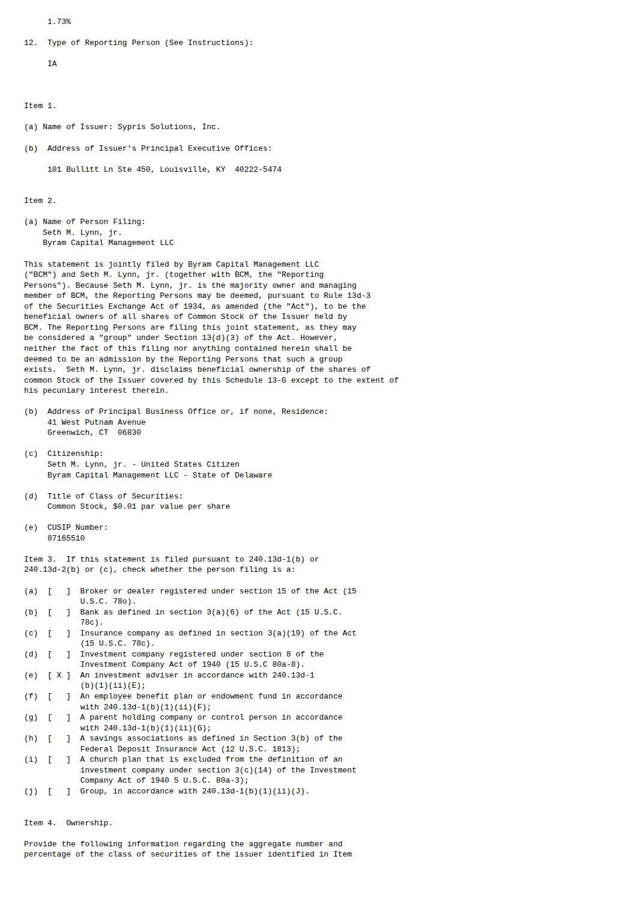1.73%

12.  Type of Reporting Person (See Instructions):

     IA



Item 1.

(a) Name of Issuer: Sypris Solutions, Inc.

(b)  Address of Issuer's Principal Executive Offices:

     101 Bullitt Ln Ste 450, Louisville, KY  40222-5474


Item 2.

(a) Name of Person Filing:
    Seth M. Lynn, jr.
    Byram Capital Management LLC

This statement is jointly filed by Byram Capital Management LLC
("BCM") and Seth M. Lynn, jr. (together with BCM, the "Reporting
Persons"). Because Seth M. Lynn, jr. is the majority owner and managing
member of BCM, the Reporting Persons may be deemed, pursuant to Rule 13d-3
of the Securities Exchange Act of 1934, as amended (the "Act"), to be the
beneficial owners of all shares of Common Stock of the Issuer held by
BCM. The Reporting Persons are filing this joint statement, as they may
be considered a "group" under Section 13(d)(3) of the Act. However,
neither the fact of this filing nor anything contained herein shall be
deemed to be an admission by the Reporting Persons that such a group
exists.  Seth M. Lynn, jr. disclaims beneficial ownership of the shares of
common Stock of the Issuer covered by this Schedule 13-G except to the extent of
his pecuniary interest therein.

(b)  Address of Principal Business Office or, if none, Residence:
     41 West Putnam Avenue
     Greenwich, CT  06830

(c)  Citizenship:
     Seth M. Lynn, jr. - United States Citizen
     Byram Capital Management LLC - State of Delaware

(d)  Title of Class of Securities:
     Common Stock, $0.01 par value per share

(e)  CUSIP Number:
     87165510

Item 3.  If this statement is filed pursuant to 240.13d-1(b) or
240.13d-2(b) or (c), check whether the person filing is a:

(a)  [   ]  Broker or dealer registered under section 15 of the Act (15
            U.S.C. 78o).
(b)  [   ]  Bank as defined in section 3(a)(6) of the Act (15 U.S.C.
            78c).
(c)  [   ]  Insurance company as defined in section 3(a)(19) of the Act
            (15 U.S.C. 78c).
(d)  [   ]  Investment company registered under section 8 of the
            Investment Company Act of 1940 (15 U.S.C 80a-8).
(e)  [ X ]  An investment adviser in accordance with 240.13d-1
            (b)(1)(ii)(E);
(f)  [   ]  An employee benefit plan or endowment fund in accordance
            with 240.13d-1(b)(1)(ii)(F);
(g)  [   ]  A parent holding company or control person in accordance
            with 240.13d-1(b)(1)(ii)(G);
(h)  [   ]  A savings associations as defined in Section 3(b) of the
            Federal Deposit Insurance Act (12 U.S.C. 1813);
(i)  [   ]  A church plan that is excluded from the definition of an
            investment company under section 3(c)(14) of the Investment
            Company Act of 1940 5 U.S.C. 80a-3);
(j)  [   ]  Group, in accordance with 240.13d-1(b)(1)(ii)(J).


Item 4.  Ownership.

Provide the following information regarding the aggregate number and
percentage of the class of securities of the issuer identified in Item